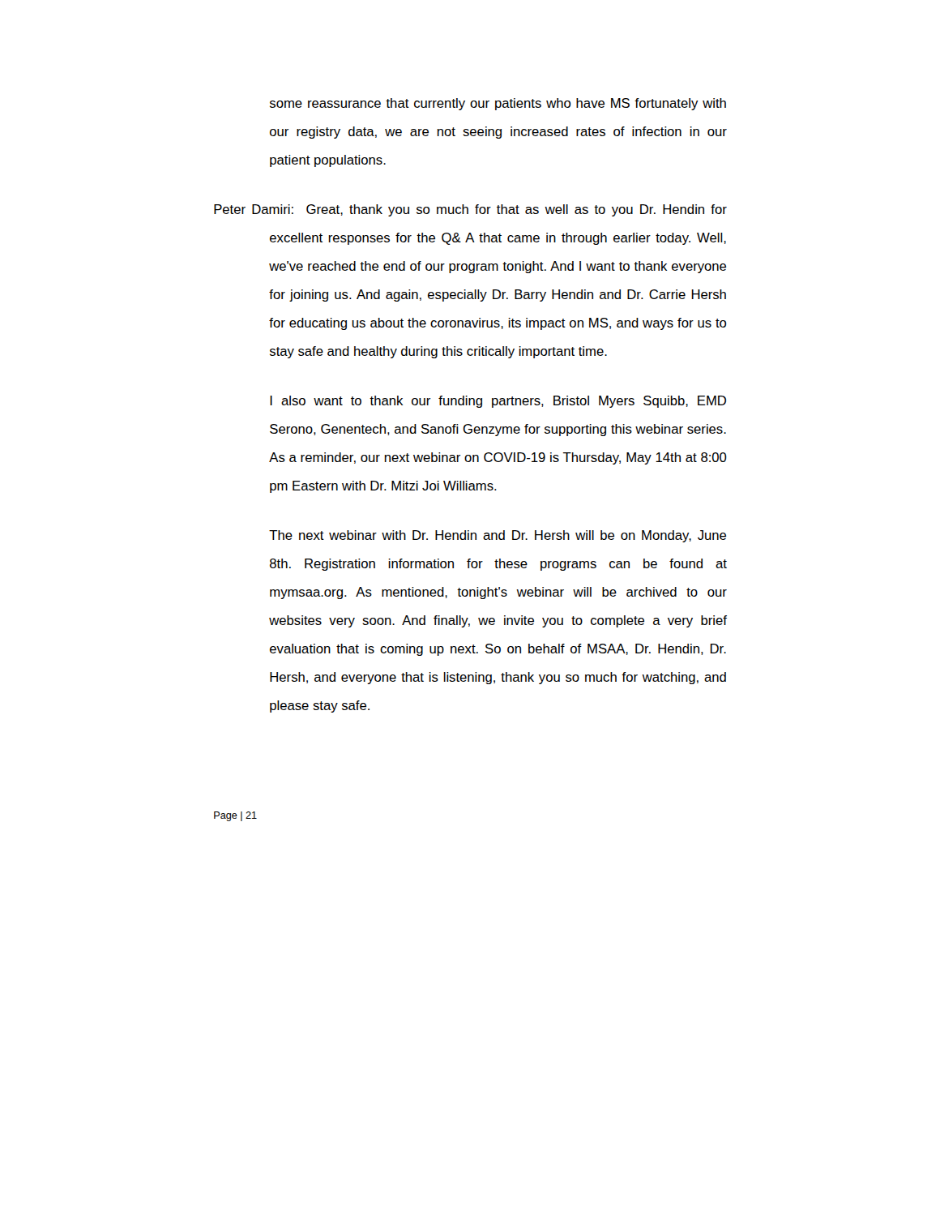some reassurance that currently our patients who have MS fortunately with our registry data, we are not seeing increased rates of infection in our patient populations.
Peter Damiri: Great, thank you so much for that as well as to you Dr. Hendin for excellent responses for the Q& A that came in through earlier today. Well, we've reached the end of our program tonight. And I want to thank everyone for joining us. And again, especially Dr. Barry Hendin and Dr. Carrie Hersh for educating us about the coronavirus, its impact on MS, and ways for us to stay safe and healthy during this critically important time.
I also want to thank our funding partners, Bristol Myers Squibb, EMD Serono, Genentech, and Sanofi Genzyme for supporting this webinar series. As a reminder, our next webinar on COVID-19 is Thursday, May 14th at 8:00 pm Eastern with Dr. Mitzi Joi Williams.
The next webinar with Dr. Hendin and Dr. Hersh will be on Monday, June 8th. Registration information for these programs can be found at mymsaa.org. As mentioned, tonight's webinar will be archived to our websites very soon. And finally, we invite you to complete a very brief evaluation that is coming up next. So on behalf of MSAA, Dr. Hendin, Dr. Hersh, and everyone that is listening, thank you so much for watching, and please stay safe.
Page | 21